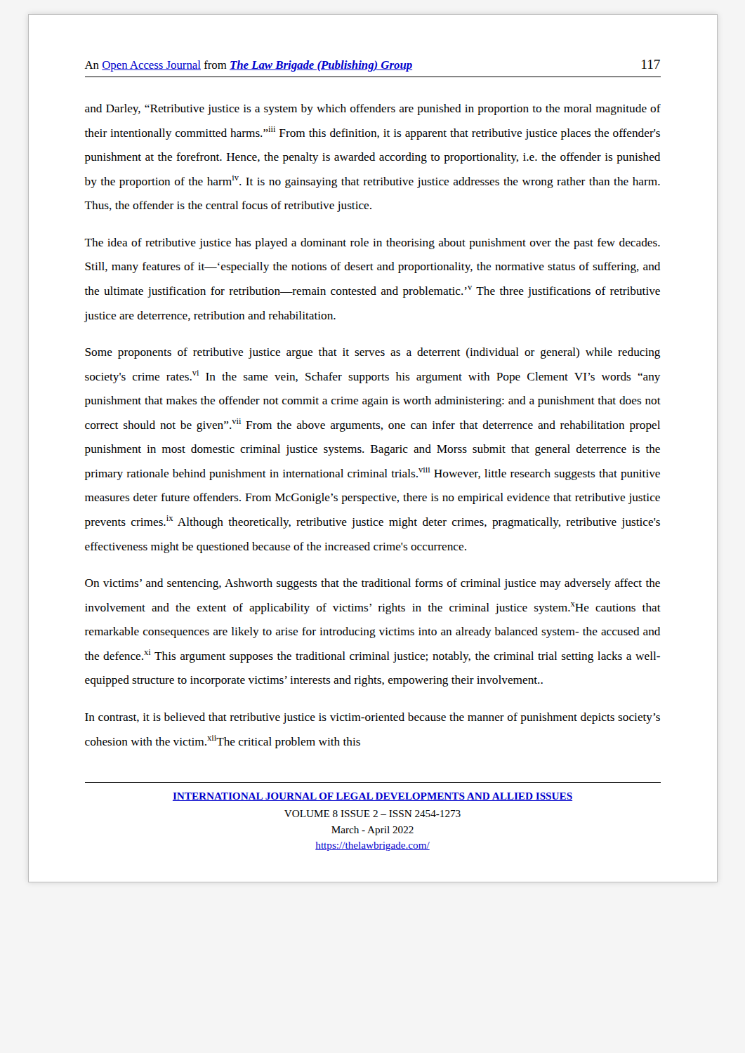An Open Access Journal from The Law Brigade (Publishing) Group
117
and Darley, “Retributive justice is a system by which offenders are punished in proportion to the moral magnitude of their intentionally committed harms.”iii From this definition, it is apparent that retributive justice places the offender's punishment at the forefront. Hence, the penalty is awarded according to proportionality, i.e. the offender is punished by the proportion of the harmiv. It is no gainsaying that retributive justice addresses the wrong rather than the harm. Thus, the offender is the central focus of retributive justice.
The idea of retributive justice has played a dominant role in theorising about punishment over the past few decades. Still, many features of it—‘especially the notions of desert and proportionality, the normative status of suffering, and the ultimate justification for retribution—remain contested and problematic.’v The three justifications of retributive justice are deterrence, retribution and rehabilitation.
Some proponents of retributive justice argue that it serves as a deterrent (individual or general) while reducing society's crime rates.vi In the same vein, Schafer supports his argument with Pope Clement VI’s words “any punishment that makes the offender not commit a crime again is worth administering: and a punishment that does not correct should not be given”.vii From the above arguments, one can infer that deterrence and rehabilitation propel punishment in most domestic criminal justice systems. Bagaric and Morss submit that general deterrence is the primary rationale behind punishment in international criminal trials.viii However, little research suggests that punitive measures deter future offenders. From McGonigle’s perspective, there is no empirical evidence that retributive justice prevents crimes.ix Although theoretically, retributive justice might deter crimes, pragmatically, retributive justice's effectiveness might be questioned because of the increased crime's occurrence.
On victims’ and sentencing, Ashworth suggests that the traditional forms of criminal justice may adversely affect the involvement and the extent of applicability of victims’ rights in the criminal justice system.xHe cautions that remarkable consequences are likely to arise for introducing victims into an already balanced system- the accused and the defence.xi This argument supposes the traditional criminal justice; notably, the criminal trial setting lacks a well-equipped structure to incorporate victims’ interests and rights, empowering their involvement..
In contrast, it is believed that retributive justice is victim-oriented because the manner of punishment depicts society’s cohesion with the victim.xiiThe critical problem with this
INTERNATIONAL JOURNAL OF LEGAL DEVELOPMENTS AND ALLIED ISSUES VOLUME 8 ISSUE 2 – ISSN 2454-1273
March - April 2022
https://thelawbrigade.com/